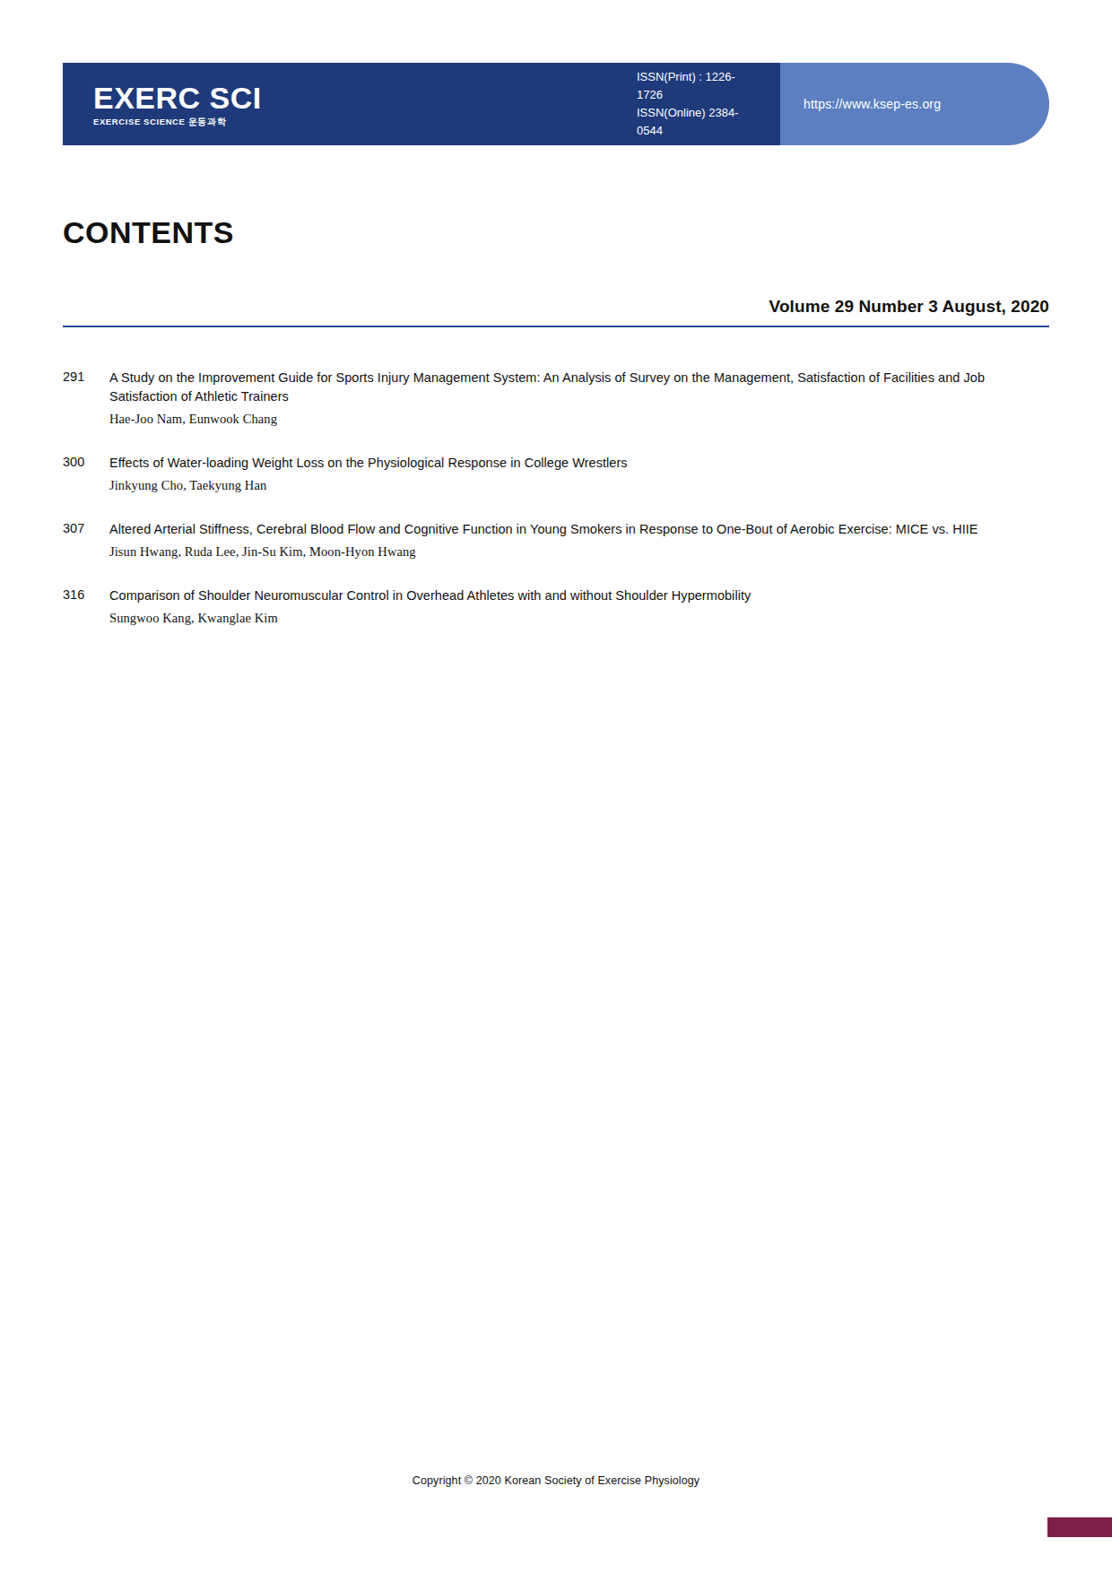EXERC SCI
EXERCISE SCIENCE 운동과학
ISSN(Print) : 1226-1726
ISSN(Online) 2384-0544
https://www.ksep-es.org
CONTENTS
Volume 29 Number 3 August, 2020
291
A Study on the Improvement Guide for Sports Injury Management System: An Analysis of Survey on the Management, Satisfaction of Facilities and Job Satisfaction of Athletic Trainers
Hae-Joo Nam, Eunwook Chang
300
Effects of Water-loading Weight Loss on the Physiological Response in College Wrestlers
Jinkyung Cho, Taekyung Han
307
Altered Arterial Stiffness, Cerebral Blood Flow and Cognitive Function in Young Smokers in Response to One-Bout of Aerobic Exercise: MICE vs. HIIE
Jisun Hwang, Ruda Lee, Jin-Su Kim, Moon-Hyon Hwang
316
Comparison of Shoulder Neuromuscular Control in Overhead Athletes with and without Shoulder Hypermobility
Sungwoo Kang, Kwanglae Kim
Copyright © 2020 Korean Society of Exercise Physiology